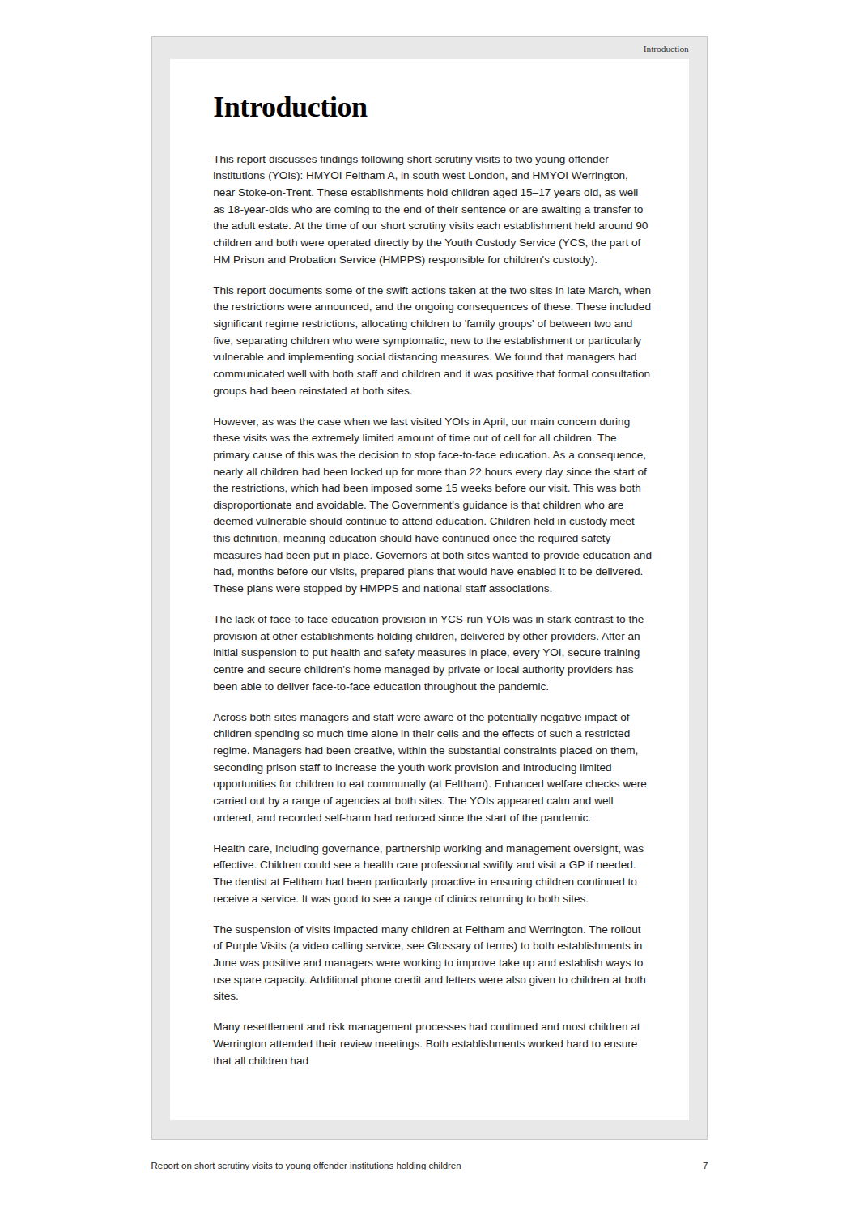Introduction
Introduction
This report discusses findings following short scrutiny visits to two young offender institutions (YOIs): HMYOI Feltham A, in south west London, and HMYOI Werrington, near Stoke-on-Trent. These establishments hold children aged 15–17 years old, as well as 18-year-olds who are coming to the end of their sentence or are awaiting a transfer to the adult estate. At the time of our short scrutiny visits each establishment held around 90 children and both were operated directly by the Youth Custody Service (YCS, the part of HM Prison and Probation Service (HMPPS) responsible for children's custody).
This report documents some of the swift actions taken at the two sites in late March, when the restrictions were announced, and the ongoing consequences of these. These included significant regime restrictions, allocating children to 'family groups' of between two and five, separating children who were symptomatic, new to the establishment or particularly vulnerable and implementing social distancing measures. We found that managers had communicated well with both staff and children and it was positive that formal consultation groups had been reinstated at both sites.
However, as was the case when we last visited YOIs in April, our main concern during these visits was the extremely limited amount of time out of cell for all children. The primary cause of this was the decision to stop face-to-face education. As a consequence, nearly all children had been locked up for more than 22 hours every day since the start of the restrictions, which had been imposed some 15 weeks before our visit. This was both disproportionate and avoidable. The Government's guidance is that children who are deemed vulnerable should continue to attend education. Children held in custody meet this definition, meaning education should have continued once the required safety measures had been put in place. Governors at both sites wanted to provide education and had, months before our visits, prepared plans that would have enabled it to be delivered. These plans were stopped by HMPPS and national staff associations.
The lack of face-to-face education provision in YCS-run YOIs was in stark contrast to the provision at other establishments holding children, delivered by other providers. After an initial suspension to put health and safety measures in place, every YOI, secure training centre and secure children's home managed by private or local authority providers has been able to deliver face-to-face education throughout the pandemic.
Across both sites managers and staff were aware of the potentially negative impact of children spending so much time alone in their cells and the effects of such a restricted regime. Managers had been creative, within the substantial constraints placed on them, seconding prison staff to increase the youth work provision and introducing limited opportunities for children to eat communally (at Feltham). Enhanced welfare checks were carried out by a range of agencies at both sites. The YOIs appeared calm and well ordered, and recorded self-harm had reduced since the start of the pandemic.
Health care, including governance, partnership working and management oversight, was effective. Children could see a health care professional swiftly and visit a GP if needed. The dentist at Feltham had been particularly proactive in ensuring children continued to receive a service. It was good to see a range of clinics returning to both sites.
The suspension of visits impacted many children at Feltham and Werrington. The rollout of Purple Visits (a video calling service, see Glossary of terms) to both establishments in June was positive and managers were working to improve take up and establish ways to use spare capacity. Additional phone credit and letters were also given to children at both sites.
Many resettlement and risk management processes had continued and most children at Werrington attended their review meetings. Both establishments worked hard to ensure that all children had
Report on short scrutiny visits to young offender institutions holding children
7